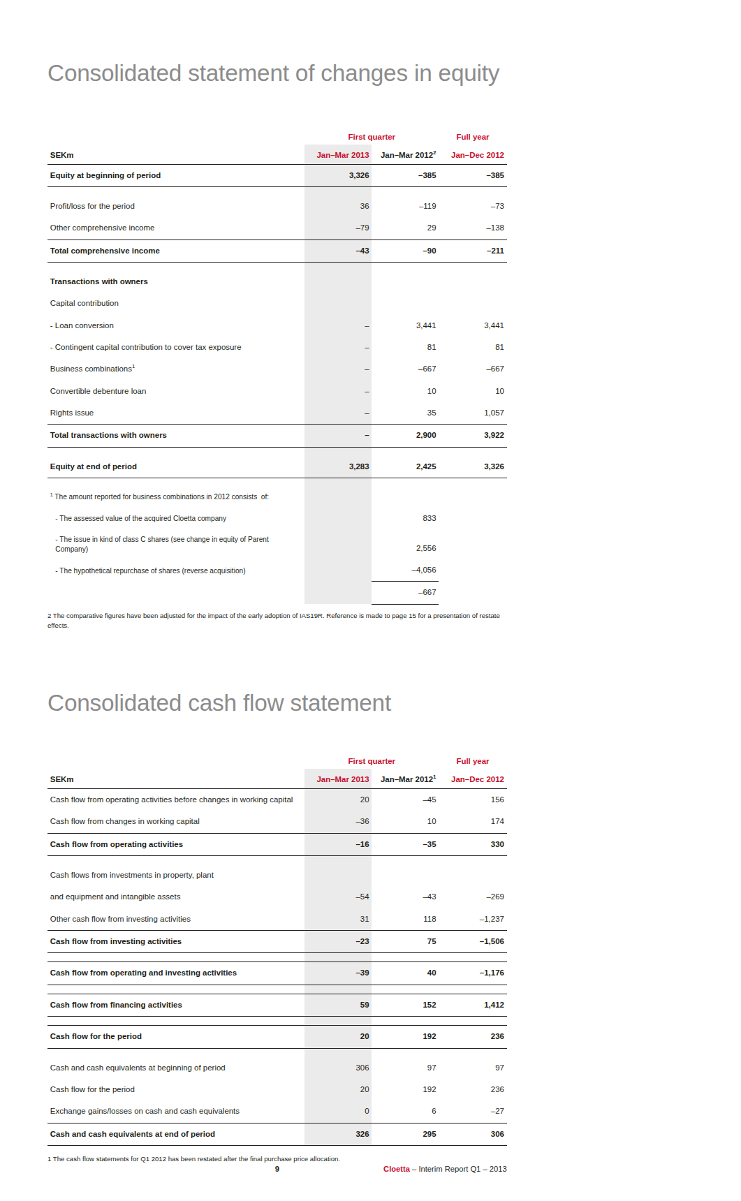Consolidated statement of changes in equity
| | First quarter | Full year |
| SEKm | Jan–Mar 2013 | Jan–Mar 2012 2 | Jan–Dec 2012 |
| Equity at beginning of period | 3,326 | –385 | –385 |
| Profit/loss for the period | 36 | –119 | –73 |
| Other comprehensive income | –79 | 29 | –138 |
| Total comprehensive income | –43 | –90 | –211 |
| Transactions with owners | | | |
| Capital contribution | | | |
| - Loan conversion | – | 3,441 | 3,441 |
| - Contingent capital contribution to cover tax exposure | – | 81 | 81 |
| Business combinations 1 | – | –667 | –667 |
| Convertible debenture loan | – | 10 | 10 |
| Rights issue | – | 35 | 1,057 |
| Total transactions with owners | – | 2,900 | 3,922 |
| Equity at end of period | 3,283 | 2,425 | 3,326 |
| 1 The amount reported for business combinations in 2012 consists of: | | | |
| - The assessed value of the acquired Cloetta company | | 833 | |
| - The issue in kind of class C shares (see change in equity of Parent Company) | | 2,556 | |
| - The hypothetical repurchase of shares (reverse acquisition) | | –4,056 | |
| | | –667 | |
2 The comparative figures have been adjusted for the impact of the early adoption of IAS19R. Reference is made to page 15 for a presentation of restate effects.
Consolidated cash flow statement
| | First quarter | Full year |
| SEKm | Jan–Mar 2013 | Jan–Mar 2012 1 | Jan–Dec 2012 |
| Cash flow from operating activities before changes in working capital | 20 | –45 | 156 |
| Cash flow from changes in working capital | –36 | 10 | 174 |
| Cash flow from operating activities | –16 | –35 | 330 |
| Cash flows from investments in property, plant | | | |
| and equipment and intangible assets | –54 | –43 | –269 |
| Other cash flow from investing activities | 31 | 118 | –1,237 |
| Cash flow from investing activities | –23 | 75 | –1,506 |
| Cash flow from operating and investing activities | –39 | 40 | –1,176 |
| Cash flow from financing activities | 59 | 152 | 1,412 |
| Cash flow for the period | 20 | 192 | 236 |
| Cash and cash equivalents at beginning of period | 306 | 97 | 97 |
| Cash flow for the period | 20 | 192 | 236 |
| Exchange gains/losses on cash and cash equivalents | 0 | 6 | –27 |
| Cash and cash equivalents at end of period | 326 | 295 | 306 |
1 The cash flow statements for Q1 2012 has been restated after the final purchase price allocation.
9
Cloetta – Interim Report Q1 – 2013